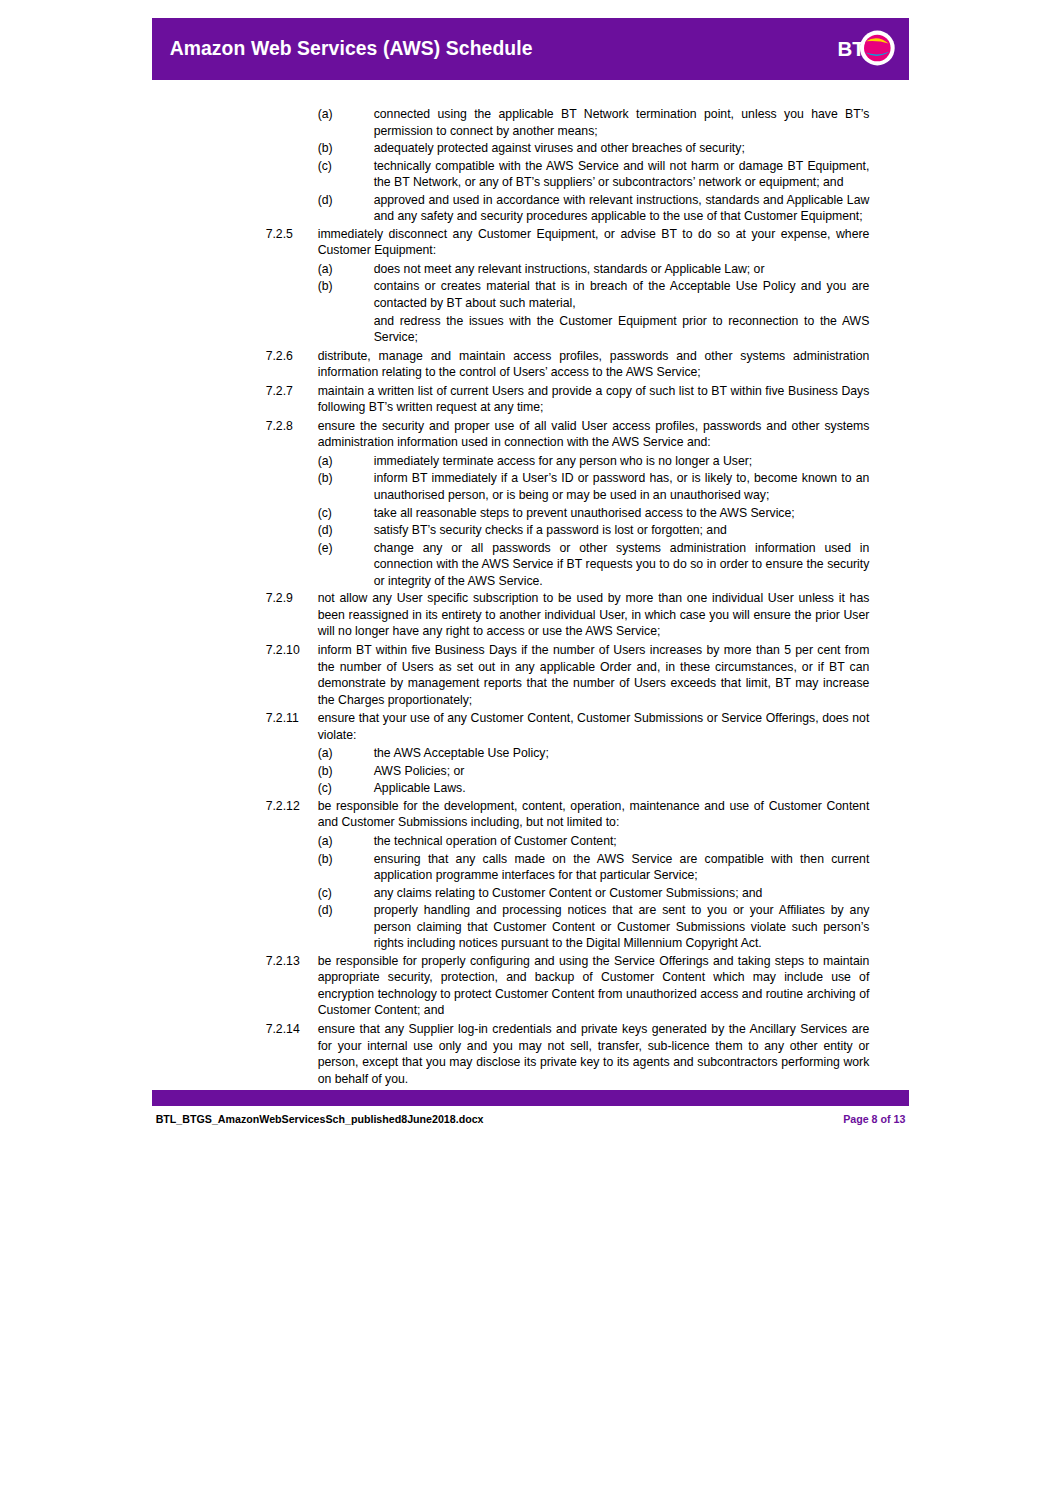Amazon Web Services (AWS) Schedule
BT
(a)
connected using the applicable BT Network termination point, unless you have BT’s permission to connect by another means;
(b)
adequately protected against viruses and other breaches of security;
(c)
technically compatible with the AWS Service and will not harm or damage BT Equipment, the BT Network, or any of BT’s suppliers’ or subcontractors’ network or equipment; and
(d)
approved and used in accordance with relevant instructions, standards and Applicable Law and any safety and security procedures applicable to the use of that Customer Equipment;
7.2.5
immediately disconnect any Customer Equipment, or advise BT to do so at your expense, where Customer Equipment:
(a)
does not meet any relevant instructions, standards or Applicable Law; or
(b)
contains or creates material that is in breach of the Acceptable Use Policy and you are contacted by BT about such material,
and redress the issues with the Customer Equipment prior to reconnection to the AWS Service;
7.2.6
distribute, manage and maintain access profiles, passwords and other systems administration information relating to the control of Users’ access to the AWS Service;
7.2.7
maintain a written list of current Users and provide a copy of such list to BT within five Business Days following BT’s written request at any time;
7.2.8
ensure the security and proper use of all valid User access profiles, passwords and other systems administration information used in connection with the AWS Service and:
(a)
immediately terminate access for any person who is no longer a User;
(b)
inform BT immediately if a User’s ID or password has, or is likely to, become known to an unauthorised person, or is being or may be used in an unauthorised way;
(c)
take all reasonable steps to prevent unauthorised access to the AWS Service;
(d)
satisfy BT’s security checks if a password is lost or forgotten; and
(e)
change any or all passwords or other systems administration information used in connection with the AWS Service if BT requests you to do so in order to ensure the security or integrity of the AWS Service.
7.2.9
not allow any User specific subscription to be used by more than one individual User unless it has been reassigned in its entirety to another individual User, in which case you will ensure the prior User will no longer have any right to access or use the AWS Service;
7.2.10
inform BT within five Business Days if the number of Users increases by more than 5 per cent from the number of Users as set out in any applicable Order and, in these circumstances, or if BT can demonstrate by management reports that the number of Users exceeds that limit, BT may increase the Charges proportionately;
7.2.11
ensure that your use of any Customer Content, Customer Submissions or Service Offerings, does not violate:
(a)
the AWS Acceptable Use Policy;
(b)
AWS Policies; or
(c)
Applicable Laws.
7.2.12
be responsible for the development, content, operation, maintenance and use of Customer Content and Customer Submissions including, but not limited to:
(a)
the technical operation of Customer Content;
(b)
ensuring that any calls made on the AWS Service are compatible with then current application programme interfaces for that particular Service;
(c)
any claims relating to Customer Content or Customer Submissions; and
(d)
properly handling and processing notices that are sent to you or your Affiliates by any person claiming that Customer Content or Customer Submissions violate such person’s rights including notices pursuant to the Digital Millennium Copyright Act.
7.2.13
be responsible for properly configuring and using the Service Offerings and taking steps to maintain appropriate security, protection, and backup of Customer Content which may include use of encryption technology to protect Customer Content from unauthorized access and routine archiving of Customer Content; and
7.2.14
ensure that any Supplier log-in credentials and private keys generated by the Ancillary Services are for your internal use only and you may not sell, transfer, sub-licence them to any other entity or person, except that you may disclose its private key to its agents and subcontractors performing work on behalf of you.
BTL_BTGS_AmazonWebServicesSch_published8June2018.docx
Page 8 of 13